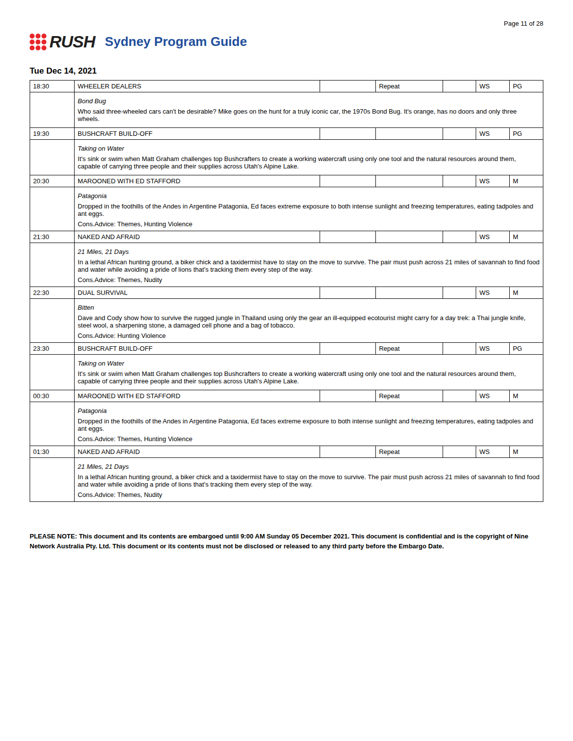Page 11 of 28
RUSH
Sydney Program Guide
Tue Dec 14, 2021
| 18:30 | WHEELER DEALERS | | Repeat | | WS | PG |
| | Bond Bug Who said three-wheeled cars can't be desirable? Mike goes on the hunt for a truly iconic car, the 1970s Bond Bug. It's orange, has no doors and only three wheels. |
| 19:30 | BUSHCRAFT BUILD-OFF | | | | WS | PG |
| | Taking on Water It's sink or swim when Matt Graham challenges top Bushcrafters to create a working watercraft using only one tool and the natural resources around them, capable of carrying three people and their supplies across Utah's Alpine Lake. |
| 20:30 | MAROONED WITH ED STAFFORD | | | | WS | M |
| | Patagonia Dropped in the foothills of the Andes in Argentine Patagonia, Ed faces extreme exposure to both intense sunlight and freezing temperatures, eating tadpoles and ant eggs. Cons.Advice: Themes, Hunting Violence |
| 21:30 | NAKED AND AFRAID | | | | WS | M |
| | 21 Miles, 21 Days In a lethal African hunting ground, a biker chick and a taxidermist have to stay on the move to survive. The pair must push across 21 miles of savannah to find food and water while avoiding a pride of lions that's tracking them every step of the way. Cons.Advice: Themes, Nudity |
| 22:30 | DUAL SURVIVAL | | | | WS | M |
| | Bitten Dave and Cody show how to survive the rugged jungle in Thailand using only the gear an ill-equipped ecotourist might carry for a day trek: a Thai jungle knife, steel wool, a sharpening stone, a damaged cell phone and a bag of tobacco. Cons.Advice: Hunting Violence |
| 23:30 | BUSHCRAFT BUILD-OFF | | Repeat | | WS | PG |
| | Taking on Water It's sink or swim when Matt Graham challenges top Bushcrafters to create a working watercraft using only one tool and the natural resources around them, capable of carrying three people and their supplies across Utah's Alpine Lake. |
| 00:30 | MAROONED WITH ED STAFFORD | | Repeat | | WS | M |
| | Patagonia Dropped in the foothills of the Andes in Argentine Patagonia, Ed faces extreme exposure to both intense sunlight and freezing temperatures, eating tadpoles and ant eggs. Cons.Advice: Themes, Hunting Violence |
| 01:30 | NAKED AND AFRAID | | Repeat | | WS | M |
| | 21 Miles, 21 Days In a lethal African hunting ground, a biker chick and a taxidermist have to stay on the move to survive. The pair must push across 21 miles of savannah to find food and water while avoiding a pride of lions that's tracking them every step of the way. Cons.Advice: Themes, Nudity |
PLEASE NOTE: This document and its contents are embargoed until 9:00 AM Sunday 05 December 2021. This document is confidential and is the copyright of Nine Network Australia Pty. Ltd. This document or its contents must not be disclosed or released to any third party before the Embargo Date.